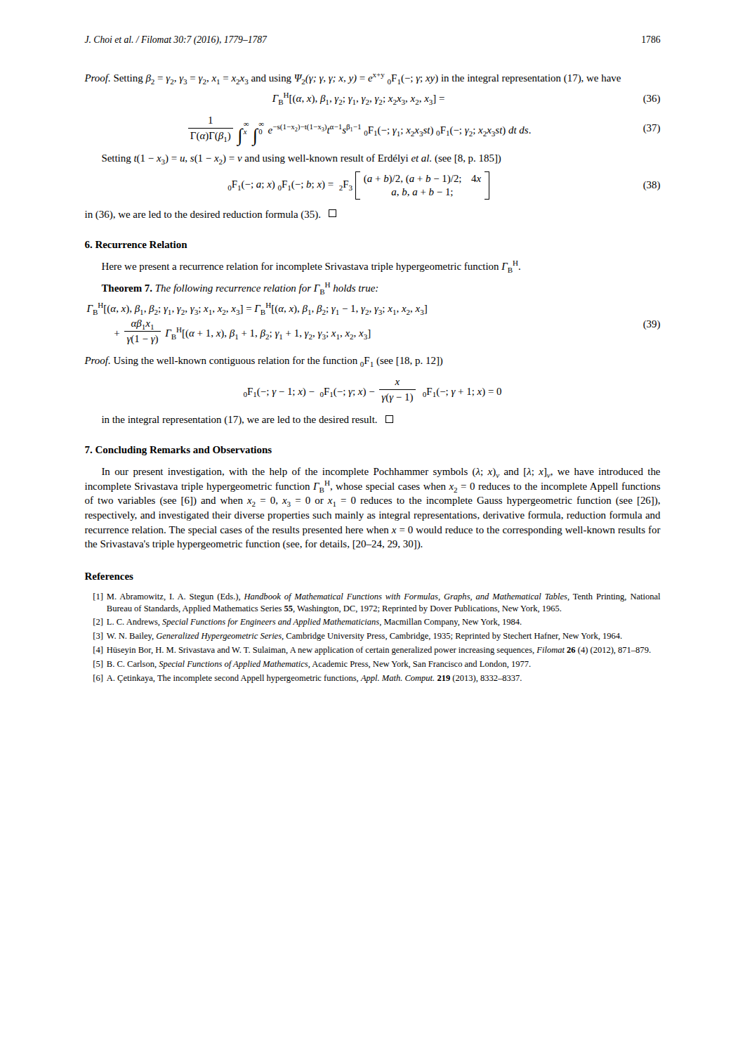J. Choi et al. / Filomat 30:7 (2016), 1779–1787 1786
Proof. Setting β2 = γ2, γ3 = γ2, x1 = x2x3 and using Ψ2(γ; γ, γ; x, y) = ex+y 0F1(−; γ; xy) in the integral representation (17), we have
ΓBH[(α, x), β1, γ2; γ1, γ2, γ2; x2x3, x2, x3] =
(36)
1 Γ(α)Γ(β1) ∫∞x ∫∞0 e−s(1−x2)−t(1−x3) tα−1sβ1−1 0F1(−; γ1; x2x3st) 0F1(−; γ2; x2x3st) dt ds.
(37)
Setting t(1 − x3) = u, s(1 − x2) = v and using well-known result of Erdélyi et al. (see [8, p. 185])
0F1(−; a; x) 0F1(−; b; x) = 2F3 (a + b)/2, (a + b − 1)/2;4x a, b, a + b − 1;
(38)
in (36), we are led to the desired reduction formula (35).
6. Recurrence Relation
Here we present a recurrence relation for incomplete Srivastava triple hypergeometric function ΓBH.
Theorem 7. The following recurrence relation for ΓBH holds true:
ΓBH[(α, x), β1, β2; γ1, γ2, γ3; x1, x2, x3] = ΓBH[(α, x), β1, β2; γ1 − 1, γ2, γ3; x1, x2, x3]
+ αβ1x1 γ(1 − γ) ΓBH[(α + 1, x), β1 + 1, β2; γ1 + 1, γ2, γ3; x1, x2, x3]
(39)
Proof. Using the well-known contiguous relation for the function 0F1 (see [18, p. 12])
0F1(−; γ − 1; x) − 0F1(−; γ; x) − xγ(γ − 1) 0F1(−; γ + 1; x) = 0
in the integral representation (17), we are led to the desired result.
7. Concluding Remarks and Observations
In our present investigation, with the help of the incomplete Pochhammer symbols (λ; x)ν and [λ; x]ν, we have introduced the incomplete Srivastava triple hypergeometric function ΓBH, whose special cases when x2 = 0 reduces to the incomplete Appell functions of two variables (see [6]) and when x2 = 0, x3 = 0 or x1 = 0 reduces to the incomplete Gauss hypergeometric function (see [26]), respectively, and investigated their diverse properties such mainly as integral representations, derivative formula, reduction formula and recurrence relation. The special cases of the results presented here when x = 0 would reduce to the corresponding well-known results for the Srivastava's triple hypergeometric function (see, for details, [20–24, 29, 30]).
References
[1] M. Abramowitz, I. A. Stegun (Eds.), Handbook of Mathematical Functions with Formulas, Graphs, and Mathematical Tables, Tenth Printing, National Bureau of Standards, Applied Mathematics Series 55, Washington, DC, 1972; Reprinted by Dover Publications, New York, 1965.
[2] L. C. Andrews, Special Functions for Engineers and Applied Mathematicians, Macmillan Company, New York, 1984.
[3] W. N. Bailey, Generalized Hypergeometric Series, Cambridge University Press, Cambridge, 1935; Reprinted by Stechert Hafner, New York, 1964.
[4] Hüseyin Bor, H. M. Srivastava and W. T. Sulaiman, A new application of certain generalized power increasing sequences, Filomat 26 (4) (2012), 871–879.
[5] B. C. Carlson, Special Functions of Applied Mathematics, Academic Press, New York, San Francisco and London, 1977.
[6] A. Çetinkaya, The incomplete second Appell hypergeometric functions, Appl. Math. Comput. 219 (2013), 8332–8337.